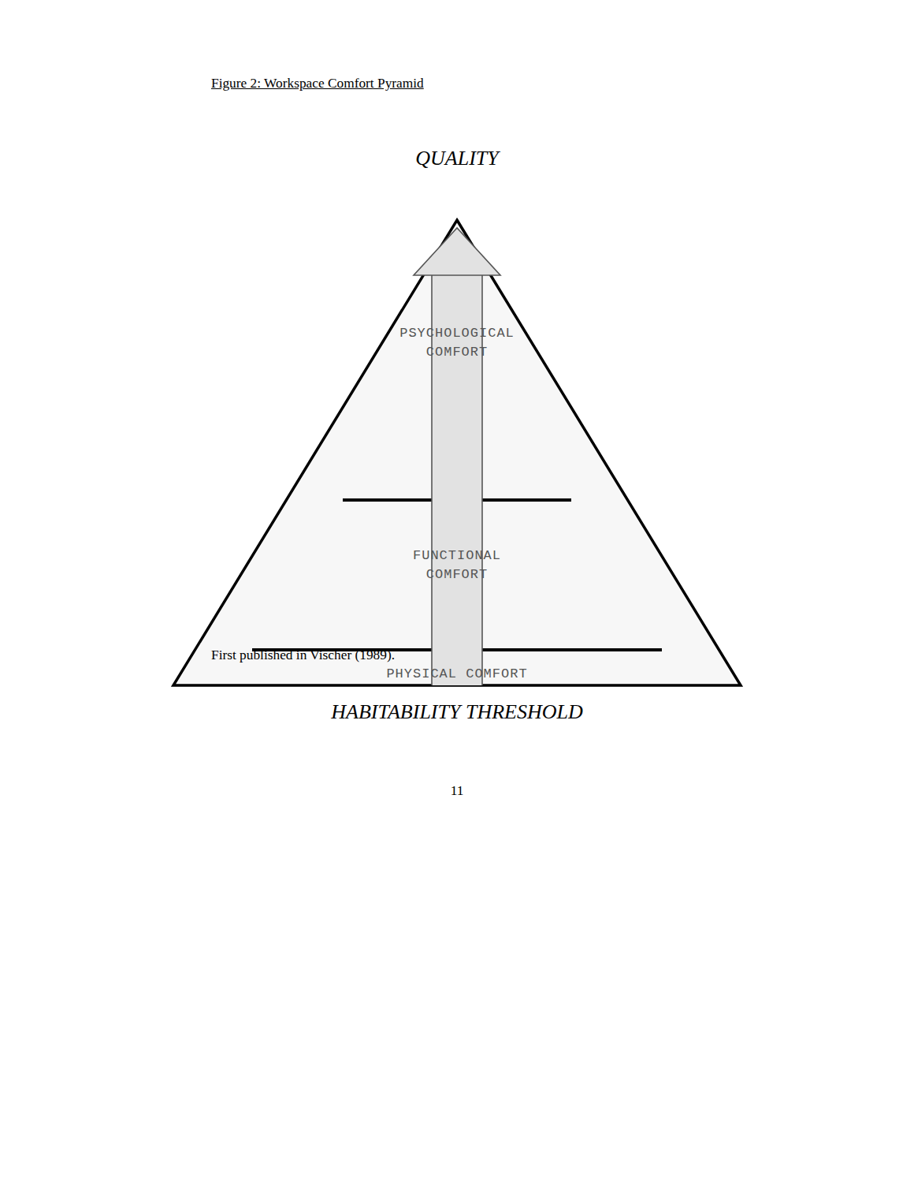Figure 2: Workspace Comfort Pyramid
Workspace Comfort Pyramid A triangle divided into three horizontal tiers. From bottom to top: Physical Comfort, Functional Comfort, Psychological Comfort. The base of the triangle is labelled Habitability Threshold and the apex is labelled Quality. A vertical arrow points upward from the base through the tiers toward the apex. QUALITY PSYCHOLOGICAL COMFORT FUNCTIONAL COMFORT PHYSICAL COMFORT HABITABILITY THRESHOLD
First published in Vischer (1989).
11